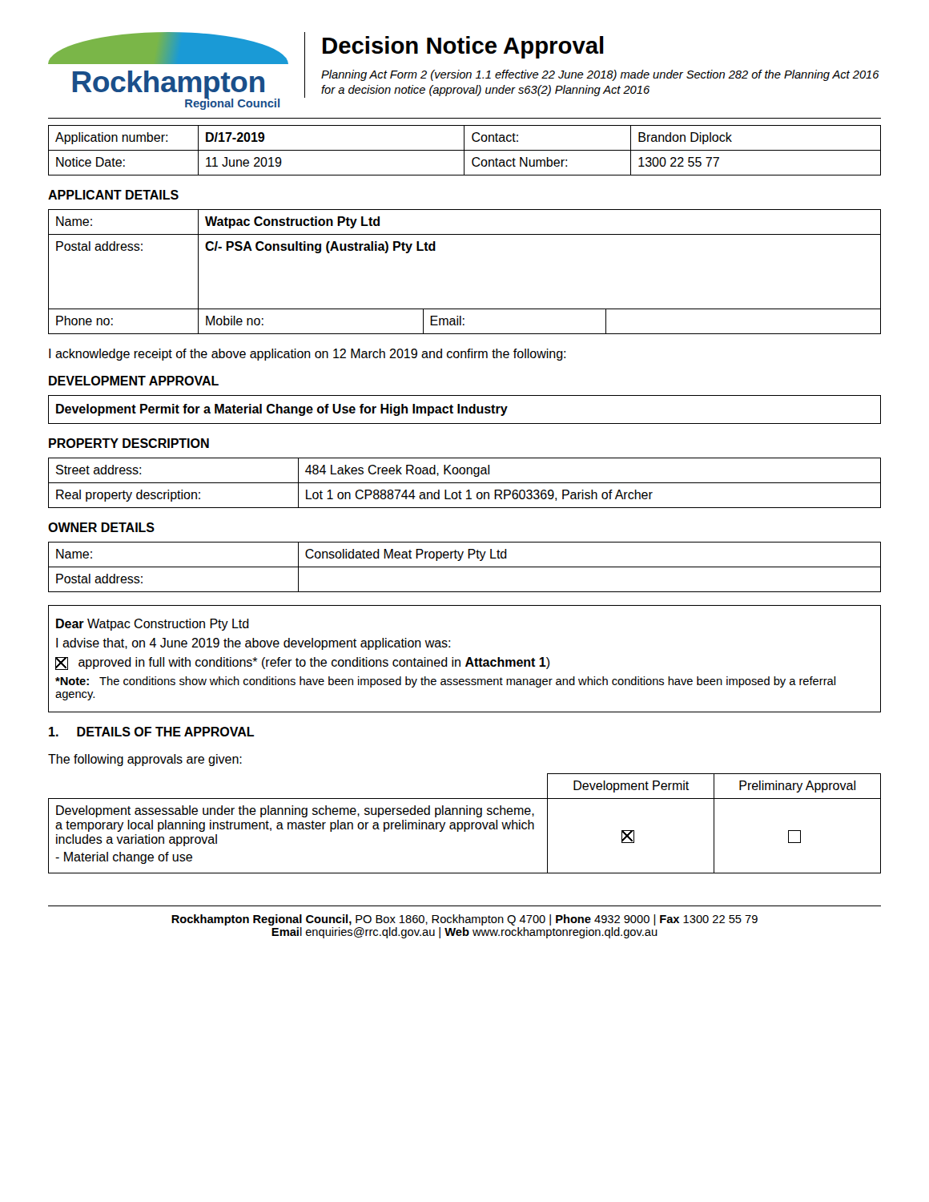Rockhampton
Regional Council
Decision Notice Approval
Planning Act Form 2 (version 1.1 effective 22 June 2018) made under Section 282 of the Planning Act 2016 for a decision notice (approval) under s63(2) Planning Act 2016
| Application number: | D/17-2019 | Contact: | Brandon Diplock |
| Notice Date: | 11 June 2019 | Contact Number: | 1300 22 55 77 |
Applicant Details
| Name: | Watpac Construction Pty Ltd |
| Postal address: | C/- PSA Consulting (Australia) Pty Ltd |
| Phone no: | Mobile no: | Email: | |
I acknowledge receipt of the above application on 12 March 2019 and confirm the following:
Development Approval
Development Permit for a Material Change of Use for High Impact Industry
Property Description
| Street address: | 484 Lakes Creek Road, Koongal |
| Real property description: | Lot 1 on CP888744 and Lot 1 on RP603369, Parish of Archer |
Owner Details
| Name: | Consolidated Meat Property Pty Ltd |
| Postal address: | |
Dear Watpac Construction Pty Ltd
I advise that, on 4 June 2019 the above development application was:
approved in full with conditions* (refer to the conditions contained in Attachment 1)
*Note: The conditions show which conditions have been imposed by the assessment manager and which conditions have been imposed by a referral agency.
1. DETAILS OF THE APPROVAL
The following approvals are given:
| | Development Permit | Preliminary Approval |
| Development assessable under the planning scheme, superseded planning scheme, a temporary local planning instrument, a master plan or a preliminary approval which includes a variation approval - Material change of use | | |
Rockhampton Regional Council, PO Box 1860, Rockhampton Q 4700 | Phone 4932 9000 | Fax 1300 22 55 79
Email enquiries@rrc.qld.gov.au | Web www.rockhamptonregion.qld.gov.au